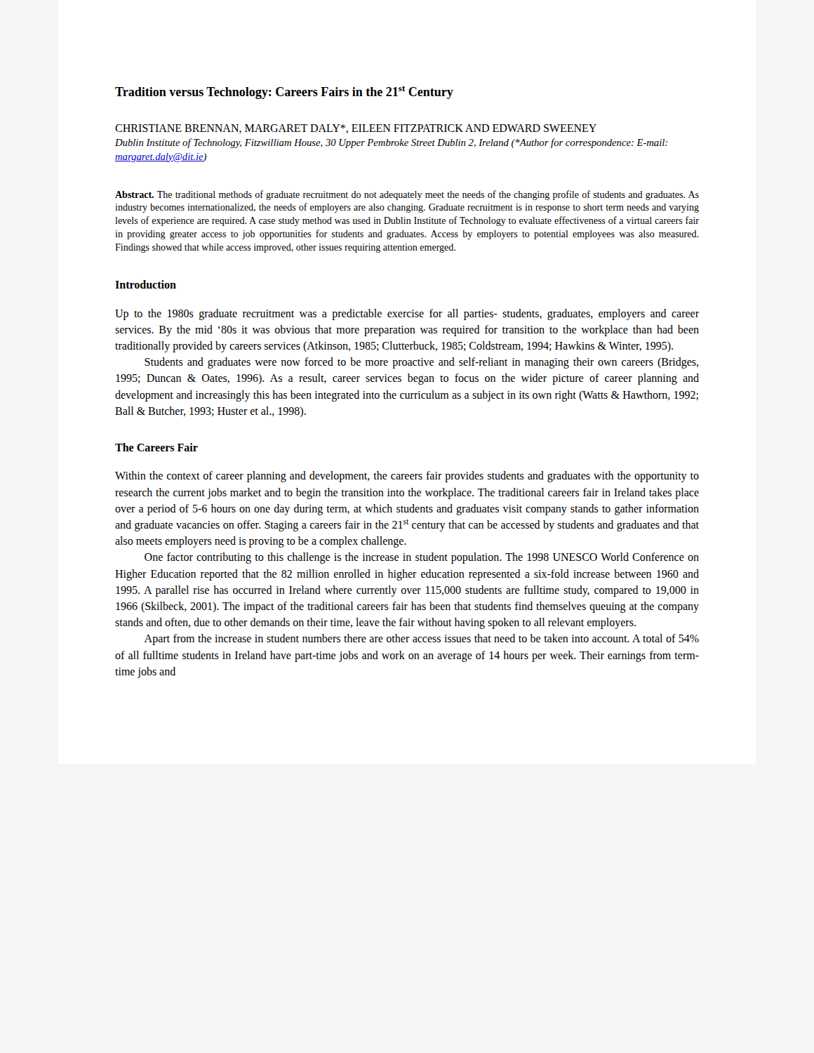Tradition versus Technology: Careers Fairs in the 21st Century
Christiane Brennan, Margaret Daly*, Eileen Fitzpatrick and Edward Sweeney
Dublin Institute of Technology, Fitzwilliam House, 30 Upper Pembroke Street Dublin 2, Ireland (*Author for correspondence: E-mail: margaret.daly@dit.ie)
Abstract. The traditional methods of graduate recruitment do not adequately meet the needs of the changing profile of students and graduates. As industry becomes internationalized, the needs of employers are also changing. Graduate recruitment is in response to short term needs and varying levels of experience are required. A case study method was used in Dublin Institute of Technology to evaluate effectiveness of a virtual careers fair in providing greater access to job opportunities for students and graduates. Access by employers to potential employees was also measured. Findings showed that while access improved, other issues requiring attention emerged.
Introduction
Up to the 1980s graduate recruitment was a predictable exercise for all parties- students, graduates, employers and career services. By the mid ‘80s it was obvious that more preparation was required for transition to the workplace than had been traditionally provided by careers services (Atkinson, 1985; Clutterbuck, 1985; Coldstream, 1994; Hawkins & Winter, 1995).
Students and graduates were now forced to be more proactive and self-reliant in managing their own careers (Bridges, 1995; Duncan & Oates, 1996). As a result, career services began to focus on the wider picture of career planning and development and increasingly this has been integrated into the curriculum as a subject in its own right (Watts & Hawthorn, 1992; Ball & Butcher, 1993; Huster et al., 1998).
The Careers Fair
Within the context of career planning and development, the careers fair provides students and graduates with the opportunity to research the current jobs market and to begin the transition into the workplace. The traditional careers fair in Ireland takes place over a period of 5-6 hours on one day during term, at which students and graduates visit company stands to gather information and graduate vacancies on offer. Staging a careers fair in the 21st century that can be accessed by students and graduates and that also meets employers need is proving to be a complex challenge.
One factor contributing to this challenge is the increase in student population. The 1998 UNESCO World Conference on Higher Education reported that the 82 million enrolled in higher education represented a six-fold increase between 1960 and 1995. A parallel rise has occurred in Ireland where currently over 115,000 students are fulltime study, compared to 19,000 in 1966 (Skilbeck, 2001). The impact of the traditional careers fair has been that students find themselves queuing at the company stands and often, due to other demands on their time, leave the fair without having spoken to all relevant employers.
Apart from the increase in student numbers there are other access issues that need to be taken into account. A total of 54% of all fulltime students in Ireland have part-time jobs and work on an average of 14 hours per week. Their earnings from term-time jobs and